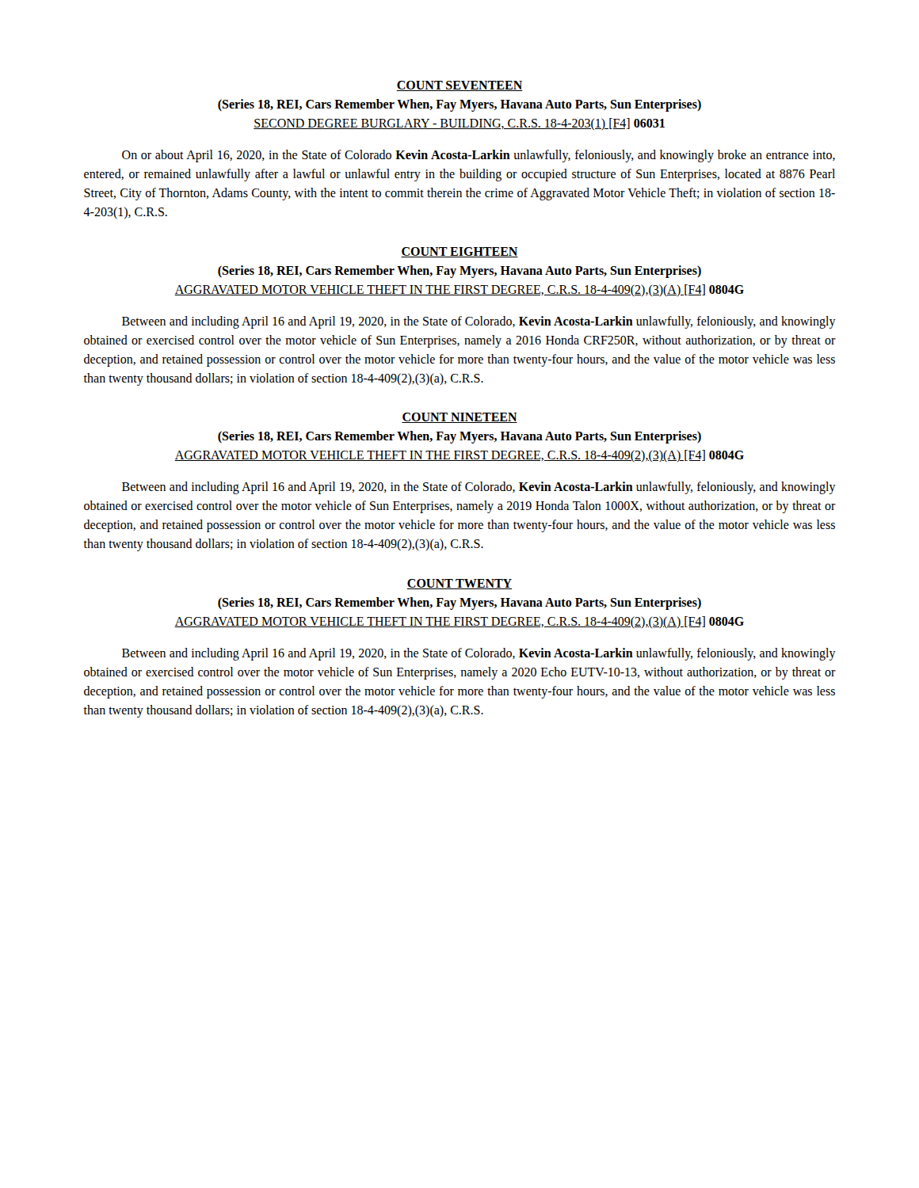COUNT SEVENTEEN
(Series 18, REI, Cars Remember When, Fay Myers, Havana Auto Parts, Sun Enterprises)
SECOND DEGREE BURGLARY - BUILDING, C.R.S. 18-4-203(1) [F4] 06031
On or about April 16, 2020, in the State of Colorado Kevin Acosta-Larkin unlawfully, feloniously, and knowingly broke an entrance into, entered, or remained unlawfully after a lawful or unlawful entry in the building or occupied structure of Sun Enterprises, located at 8876 Pearl Street, City of Thornton, Adams County, with the intent to commit therein the crime of Aggravated Motor Vehicle Theft; in violation of section 18-4-203(1), C.R.S.
COUNT EIGHTEEN
(Series 18, REI, Cars Remember When, Fay Myers, Havana Auto Parts, Sun Enterprises)
AGGRAVATED MOTOR VEHICLE THEFT IN THE FIRST DEGREE, C.R.S. 18-4-409(2),(3)(A) [F4] 0804G
Between and including April 16 and April 19, 2020, in the State of Colorado, Kevin Acosta-Larkin unlawfully, feloniously, and knowingly obtained or exercised control over the motor vehicle of Sun Enterprises, namely a 2016 Honda CRF250R, without authorization, or by threat or deception, and retained possession or control over the motor vehicle for more than twenty-four hours, and the value of the motor vehicle was less than twenty thousand dollars; in violation of section 18-4-409(2),(3)(a), C.R.S.
COUNT NINETEEN
(Series 18, REI, Cars Remember When, Fay Myers, Havana Auto Parts, Sun Enterprises)
AGGRAVATED MOTOR VEHICLE THEFT IN THE FIRST DEGREE, C.R.S. 18-4-409(2),(3)(A) [F4] 0804G
Between and including April 16 and April 19, 2020, in the State of Colorado, Kevin Acosta-Larkin unlawfully, feloniously, and knowingly obtained or exercised control over the motor vehicle of Sun Enterprises, namely a 2019 Honda Talon 1000X, without authorization, or by threat or deception, and retained possession or control over the motor vehicle for more than twenty-four hours, and the value of the motor vehicle was less than twenty thousand dollars; in violation of section 18-4-409(2),(3)(a), C.R.S.
COUNT TWENTY
(Series 18, REI, Cars Remember When, Fay Myers, Havana Auto Parts, Sun Enterprises)
AGGRAVATED MOTOR VEHICLE THEFT IN THE FIRST DEGREE, C.R.S. 18-4-409(2),(3)(A) [F4] 0804G
Between and including April 16 and April 19, 2020, in the State of Colorado, Kevin Acosta-Larkin unlawfully, feloniously, and knowingly obtained or exercised control over the motor vehicle of Sun Enterprises, namely a 2020 Echo EUTV-10-13, without authorization, or by threat or deception, and retained possession or control over the motor vehicle for more than twenty-four hours, and the value of the motor vehicle was less than twenty thousand dollars; in violation of section 18-4-409(2),(3)(a), C.R.S.